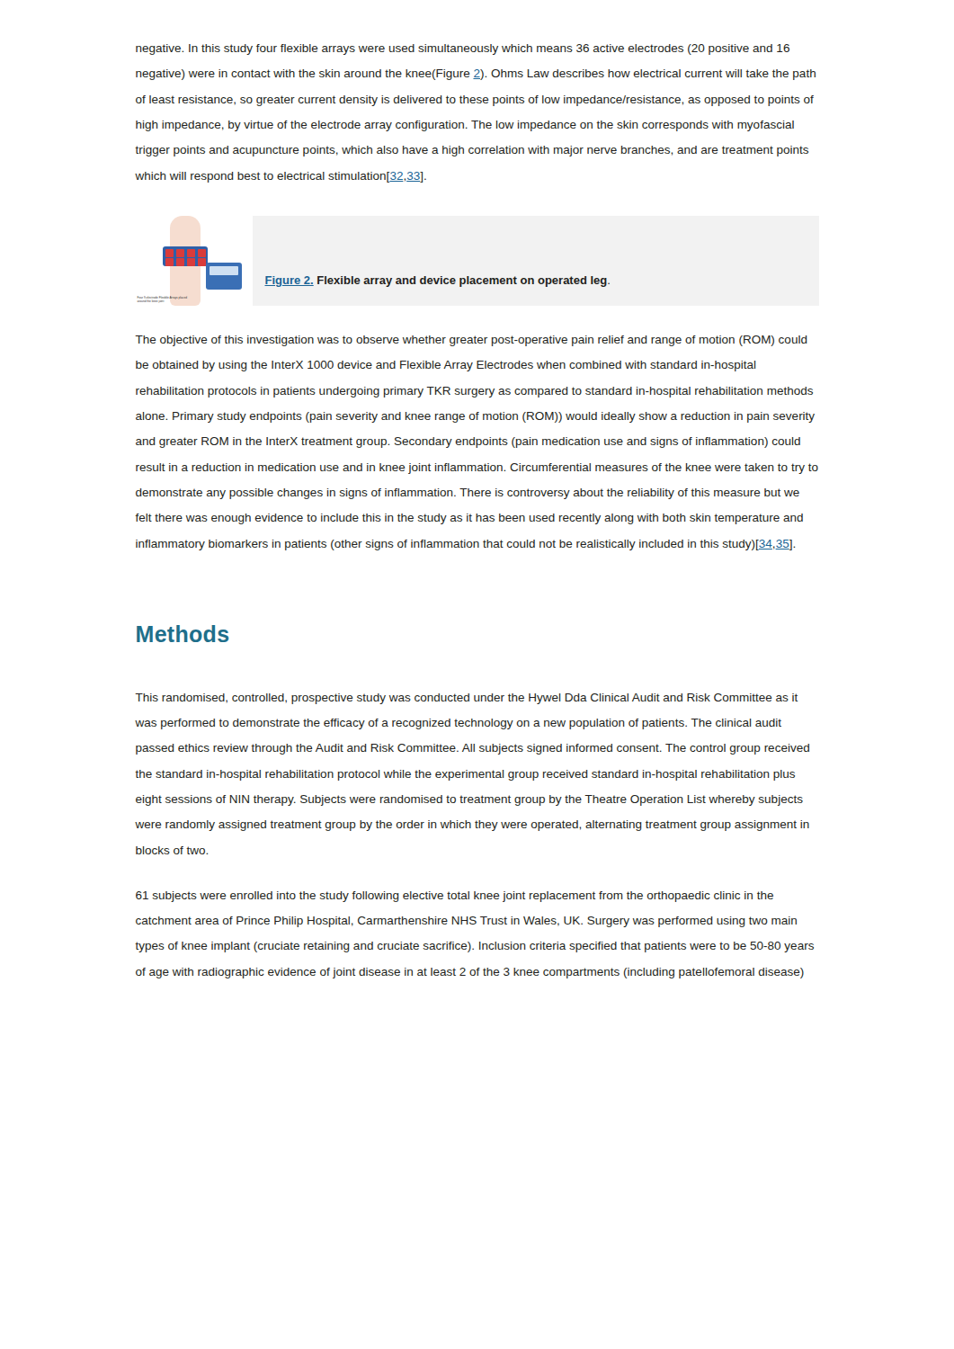negative. In this study four flexible arrays were used simultaneously which means 36 active electrodes (20 positive and 16 negative) were in contact with the skin around the knee(Figure 2). Ohms Law describes how electrical current will take the path of least resistance, so greater current density is delivered to these points of low impedance/resistance, as opposed to points of high impedance, by virtue of the electrode array configuration. The low impedance on the skin corresponds with myofascial trigger points and acupuncture points, which also have a high correlation with major nerve branches, and are treatment points which will respond best to electrical stimulation[32,33].
Four 9-electrode Flexible Arrays placed around the knee joint
Figure 2. Flexible array and device placement on operated leg.
The objective of this investigation was to observe whether greater post-operative pain relief and range of motion (ROM) could be obtained by using the InterX 1000 device and Flexible Array Electrodes when combined with standard in-hospital rehabilitation protocols in patients undergoing primary TKR surgery as compared to standard in-hospital rehabilitation methods alone. Primary study endpoints (pain severity and knee range of motion (ROM)) would ideally show a reduction in pain severity and greater ROM in the InterX treatment group. Secondary endpoints (pain medication use and signs of inflammation) could result in a reduction in medication use and in knee joint inflammation. Circumferential measures of the knee were taken to try to demonstrate any possible changes in signs of inflammation. There is controversy about the reliability of this measure but we felt there was enough evidence to include this in the study as it has been used recently along with both skin temperature and inflammatory biomarkers in patients (other signs of inflammation that could not be realistically included in this study)[34,35].
Methods
This randomised, controlled, prospective study was conducted under the Hywel Dda Clinical Audit and Risk Committee as it was performed to demonstrate the efficacy of a recognized technology on a new population of patients. The clinical audit passed ethics review through the Audit and Risk Committee. All subjects signed informed consent. The control group received the standard in-hospital rehabilitation protocol while the experimental group received standard in-hospital rehabilitation plus eight sessions of NIN therapy. Subjects were randomised to treatment group by the Theatre Operation List whereby subjects were randomly assigned treatment group by the order in which they were operated, alternating treatment group assignment in blocks of two.
61 subjects were enrolled into the study following elective total knee joint replacement from the orthopaedic clinic in the catchment area of Prince Philip Hospital, Carmarthenshire NHS Trust in Wales, UK. Surgery was performed using two main types of knee implant (cruciate retaining and cruciate sacrifice). Inclusion criteria specified that patients were to be 50-80 years of age with radiographic evidence of joint disease in at least 2 of the 3 knee compartments (including patellofemoral disease)